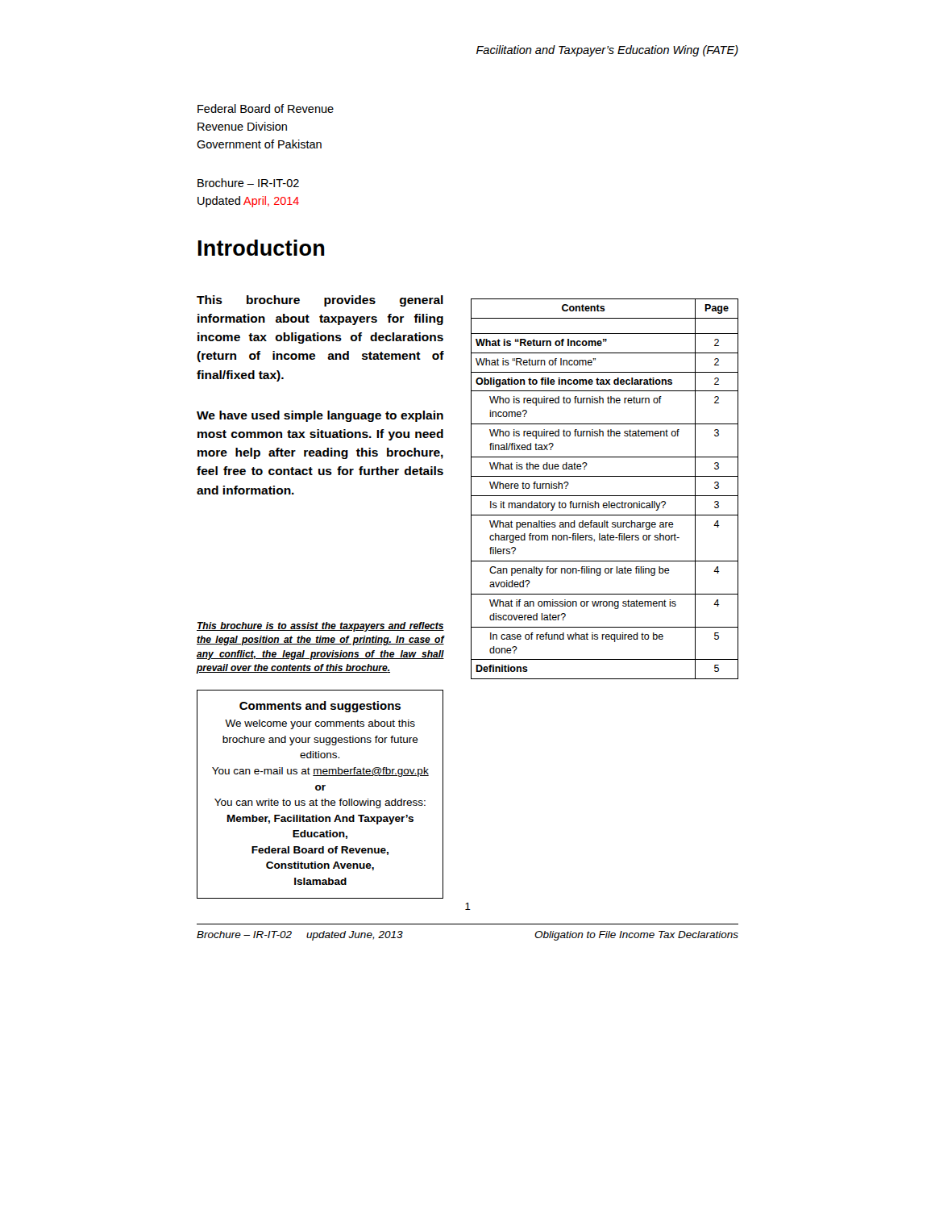Facilitation and Taxpayer’s Education Wing (FATE)
Federal Board of Revenue
Revenue Division
Government of Pakistan
Brochure – IR-IT-02
Updated April, 2014
Introduction
This brochure provides general information about taxpayers for filing income tax obligations of declarations (return of income and statement of final/fixed tax).
We have used simple language to explain most common tax situations. If you need more help after reading this brochure, feel free to contact us for further details and information.
This brochure is to assist the taxpayers and reflects the legal position at the time of printing. In case of any conflict, the legal provisions of the law shall prevail over the contents of this brochure.
Comments and suggestions
We welcome your comments about this brochure and your suggestions for future editions.
You can e-mail us at memberfate@fbr.gov.pk
or
You can write to us at the following address:
Member, Facilitation And Taxpayer’s Education,
Federal Board of Revenue,
Constitution Avenue,
Islamabad
| Contents | Page |
| --- | --- |
| What is “Return of Income” | 2 |
| What is “Return of Income” | 2 |
| Obligation to file income tax declarations | 2 |
| Who is required to furnish the return of income? | 2 |
| Who is required to furnish the statement of final/fixed tax? | 3 |
| What is the due date? | 3 |
| Where to furnish? | 3 |
| Is it mandatory to furnish electronically? | 3 |
| What penalties and default surcharge are charged from non-filers, late-filers or short-filers? | 4 |
| Can penalty for non-filing or late filing be avoided? | 4 |
| What if an omission or wrong statement is discovered later? | 4 |
| In case of refund what is required to be done? | 5 |
| Definitions | 5 |
1
Brochure – IR-IT-02updated June, 2013
Obligation to File Income Tax Declarations